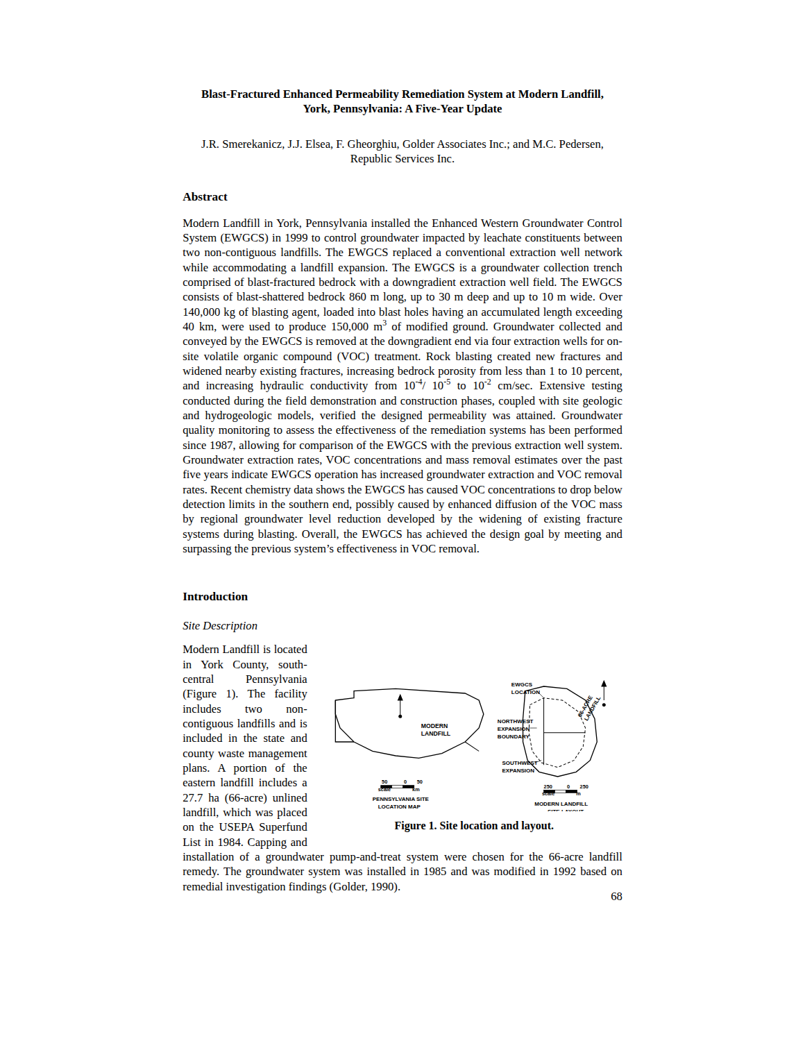Blast-Fractured Enhanced Permeability Remediation System at Modern Landfill,
York, Pennsylvania: A Five-Year Update
J.R. Smerekanicz, J.J. Elsea, F. Gheorghiu, Golder Associates Inc.; and M.C. Pedersen, Republic Services Inc.
Abstract
Modern Landfill in York, Pennsylvania installed the Enhanced Western Groundwater Control System (EWGCS) in 1999 to control groundwater impacted by leachate constituents between two non-contiguous landfills. The EWGCS replaced a conventional extraction well network while accommodating a landfill expansion. The EWGCS is a groundwater collection trench comprised of blast-fractured bedrock with a downgradient extraction well field. The EWGCS consists of blast-shattered bedrock 860 m long, up to 30 m deep and up to 10 m wide. Over 140,000 kg of blasting agent, loaded into blast holes having an accumulated length exceeding 40 km, were used to produce 150,000 m3 of modified ground. Groundwater collected and conveyed by the EWGCS is removed at the downgradient end via four extraction wells for on-site volatile organic compound (VOC) treatment. Rock blasting created new fractures and widened nearby existing fractures, increasing bedrock porosity from less than 1 to 10 percent, and increasing hydraulic conductivity from 10-4/ 10-5 to 10-2 cm/sec. Extensive testing conducted during the field demonstration and construction phases, coupled with site geologic and hydrogeologic models, verified the designed permeability was attained. Groundwater quality monitoring to assess the effectiveness of the remediation systems has been performed since 1987, allowing for comparison of the EWGCS with the previous extraction well system. Groundwater extraction rates, VOC concentrations and mass removal estimates over the past five years indicate EWGCS operation has increased groundwater extraction and VOC removal rates. Recent chemistry data shows the EWGCS has caused VOC concentrations to drop below detection limits in the southern end, possibly caused by enhanced diffusion of the VOC mass by regional groundwater level reduction developed by the widening of existing fracture systems during blasting. Overall, the EWGCS has achieved the design goal by meeting and surpassing the previous system’s effectiveness in VOC removal.
Introduction
Site Description
Figure 1. Site location and layout.
Modern Landfill is located in York County, south-central Pennsylvania (Figure 1). The facility includes two non-contiguous landfills and is included in the state and county waste management plans. A portion of the eastern landfill includes a 27.7 ha (66-acre) unlined landfill, which was placed on the USEPA Superfund List in 1984. Capping and installation of a groundwater pump-and-treat system were chosen for the 66-acre landfill remedy. The groundwater system was installed in 1985 and was modified in 1992 based on remedial investigation findings (Golder, 1990).
68